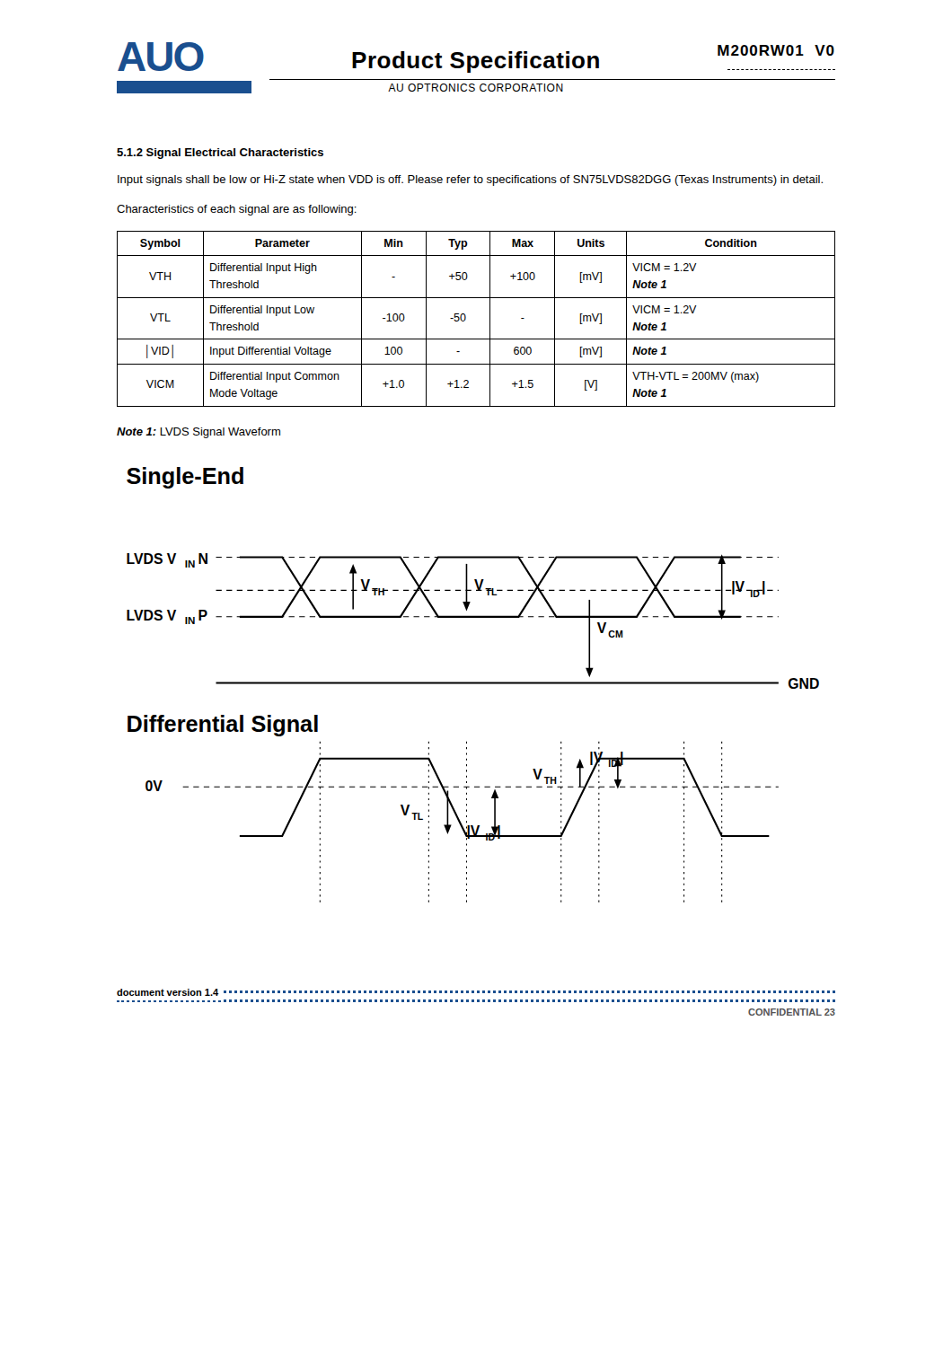AUO
Product Specification
AU OPTRONICS CORPORATION
M200RW01 V0
5.1.2 Signal Electrical Characteristics
Input signals shall be low or Hi-Z state when VDD is off. Please refer to specifications of SN75LVDS82DGG (Texas Instruments) in detail.
Characteristics of each signal are as following:
| Symbol | Parameter | Min | Typ | Max | Units | Condition |
| --- | --- | --- | --- | --- | --- | --- |
| VTH | Differential Input High Threshold | - | +50 | +100 | [mV] | VICM = 1.2V Note 1 |
| VTL | Differential Input Low Threshold | -100 | -50 | - | [mV] | VICM = 1.2V Note 1 |
| │VID│ | Input Differential Voltage | 100 | - | 600 | [mV] | Note 1 |
| VICM | Differential Input Common Mode Voltage | +1.0 | +1.2 | +1.5 | [V] | VTH-VTL = 200MV (max) Note 1 |
Note 1: LVDS Signal Waveform
Single-End LVDS V IN N LVDS V IN P V TH V TL |V ID | V CM GND Differential Signal 0V V TH |V ID | V TL |V ID |
document version 1.4
CONFIDENTIAL 23